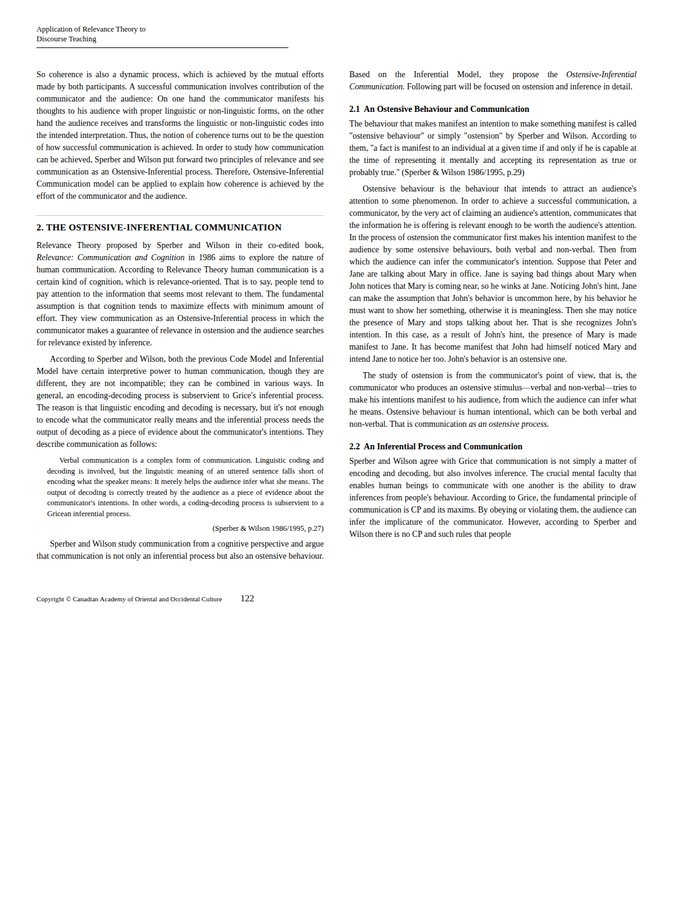Application of Relevance Theory to
Discourse Teaching
So coherence is also a dynamic process, which is achieved by the mutual efforts made by both participants. A successful communication involves contribution of the communicator and the audience: On one hand the communicator manifests his thoughts to his audience with proper linguistic or non-linguistic forms, on the other hand the audience receives and transforms the linguistic or non-linguistic codes into the intended interpretation. Thus, the notion of coherence turns out to be the question of how successful communication is achieved. In order to study how communication can be achieved, Sperber and Wilson put forward two principles of relevance and see communication as an Ostensive-Inferential process. Therefore, Ostensive-Inferential Communication model can be applied to explain how coherence is achieved by the effort of the communicator and the audience.
2. The Ostensive-Inferential Communication
Relevance Theory proposed by Sperber and Wilson in their co-edited book, Relevance: Communication and Cognition in 1986 aims to explore the nature of human communication. According to Relevance Theory human communication is a certain kind of cognition, which is relevance-oriented. That is to say, people tend to pay attention to the information that seems most relevant to them. The fundamental assumption is that cognition tends to maximize effects with minimum amount of effort. They view communication as an Ostensive-Inferential process in which the communicator makes a guarantee of relevance in ostension and the audience searches for relevance existed by inference.
According to Sperber and Wilson, both the previous Code Model and Inferential Model have certain interpretive power to human communication, though they are different, they are not incompatible; they can be combined in various ways. In general, an encoding-decoding process is subservient to Grice's inferential process. The reason is that linguistic encoding and decoding is necessary, but it's not enough to encode what the communicator really means and the inferential process needs the output of decoding as a piece of evidence about the communicator's intentions. They describe communication as follows:
Verbal communication is a complex form of communication. Linguistic coding and decoding is involved, but the linguistic meaning of an uttered sentence falls short of encoding what the speaker means: It merely helps the audience infer what she means. The output of decoding is correctly treated by the audience as a piece of evidence about the communicator's intentions. In other words, a coding-decoding process is subservient to a Gricean inferential process.
(Sperber & Wilson 1986/1995, p.27)
Sperber and Wilson study communication from a cognitive perspective and argue that communication is not only an inferential process but also an ostensive behaviour. Based on the Inferential Model, they propose the Ostensive-Inferential Communication. Following part will be focused on ostension and inference in detail.
2.1 An Ostensive Behaviour and Communication
The behaviour that makes manifest an intention to make something manifest is called "ostensive behaviour" or simply "ostension" by Sperber and Wilson. According to them, "a fact is manifest to an individual at a given time if and only if he is capable at the time of representing it mentally and accepting its representation as true or probably true." (Sperber & Wilson 1986/1995, p.29)
Ostensive behaviour is the behaviour that intends to attract an audience's attention to some phenomenon. In order to achieve a successful communication, a communicator, by the very act of claiming an audience's attention, communicates that the information he is offering is relevant enough to be worth the audience's attention. In the process of ostension the communicator first makes his intention manifest to the audience by some ostensive behaviours, both verbal and non-verbal. Then from which the audience can infer the communicator's intention. Suppose that Peter and Jane are talking about Mary in office. Jane is saying bad things about Mary when John notices that Mary is coming near, so he winks at Jane. Noticing John's hint, Jane can make the assumption that John's behavior is uncommon here, by his behavior he must want to show her something, otherwise it is meaningless. Then she may notice the presence of Mary and stops talking about her. That is she recognizes John's intention. In this case, as a result of John's hint, the presence of Mary is made manifest to Jane. It has become manifest that John had himself noticed Mary and intend Jane to notice her too. John's behavior is an ostensive one.
The study of ostension is from the communicator's point of view, that is, the communicator who produces an ostensive stimulus—verbal and non-verbal—tries to make his intentions manifest to his audience, from which the audience can infer what he means. Ostensive behaviour is human intentional, which can be both verbal and non-verbal. That is communication as an ostensive process.
2.2 An Inferential Process and Communication
Sperber and Wilson agree with Grice that communication is not simply a matter of encoding and decoding, but also involves inference. The crucial mental faculty that enables human beings to communicate with one another is the ability to draw inferences from people's behaviour. According to Grice, the fundamental principle of communication is CP and its maxims. By obeying or violating them, the audience can infer the implicature of the communicator. However, according to Sperber and Wilson there is no CP and such rules that people
Copyright © Canadian Academy of Oriental and Occidental Culture 122